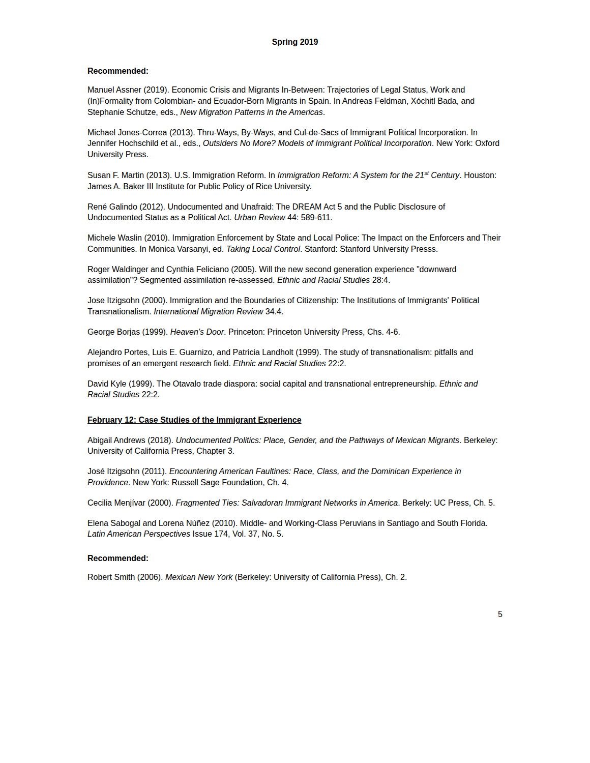Spring 2019
Recommended:
Manuel Assner (2019). Economic Crisis and Migrants In-Between: Trajectories of Legal Status, Work and (In)Formality from Colombian- and Ecuador-Born Migrants in Spain. In Andreas Feldman, Xóchitl Bada, and Stephanie Schutze, eds., New Migration Patterns in the Americas.
Michael Jones-Correa (2013). Thru-Ways, By-Ways, and Cul-de-Sacs of Immigrant Political Incorporation. In Jennifer Hochschild et al., eds., Outsiders No More? Models of Immigrant Political Incorporation. New York: Oxford University Press.
Susan F. Martin (2013). U.S. Immigration Reform. In Immigration Reform: A System for the 21st Century. Houston: James A. Baker III Institute for Public Policy of Rice University.
René Galindo (2012). Undocumented and Unafraid: The DREAM Act 5 and the Public Disclosure of Undocumented Status as a Political Act. Urban Review 44: 589-611.
Michele Waslin (2010). Immigration Enforcement by State and Local Police: The Impact on the Enforcers and Their Communities. In Monica Varsanyi, ed. Taking Local Control. Stanford: Stanford University Presss.
Roger Waldinger and Cynthia Feliciano (2005). Will the new second generation experience "downward assimilation"? Segmented assimilation re-assessed. Ethnic and Racial Studies 28:4.
Jose Itzigsohn (2000). Immigration and the Boundaries of Citizenship: The Institutions of Immigrants' Political Transnationalism. International Migration Review 34.4.
George Borjas (1999). Heaven's Door. Princeton: Princeton University Press, Chs. 4-6.
Alejandro Portes, Luis E. Guarnizo, and Patricia Landholt (1999). The study of transnationalism: pitfalls and promises of an emergent research field. Ethnic and Racial Studies 22:2.
David Kyle (1999). The Otavalo trade diaspora: social capital and transnational entrepreneurship. Ethnic and Racial Studies 22:2.
February 12: Case Studies of the Immigrant Experience
Abigail Andrews (2018). Undocumented Politics: Place, Gender, and the Pathways of Mexican Migrants. Berkeley: University of California Press, Chapter 3.
José Itzigsohn (2011). Encountering American Faultines: Race, Class, and the Dominican Experience in Providence. New York: Russell Sage Foundation, Ch. 4.
Cecilia Menjívar (2000). Fragmented Ties: Salvadoran Immigrant Networks in America. Berkely: UC Press, Ch. 5.
Elena Sabogal and Lorena Núñez (2010). Middle- and Working-Class Peruvians in Santiago and South Florida. Latin American Perspectives Issue 174, Vol. 37, No. 5.
Recommended:
Robert Smith (2006). Mexican New York (Berkeley: University of California Press), Ch. 2.
5